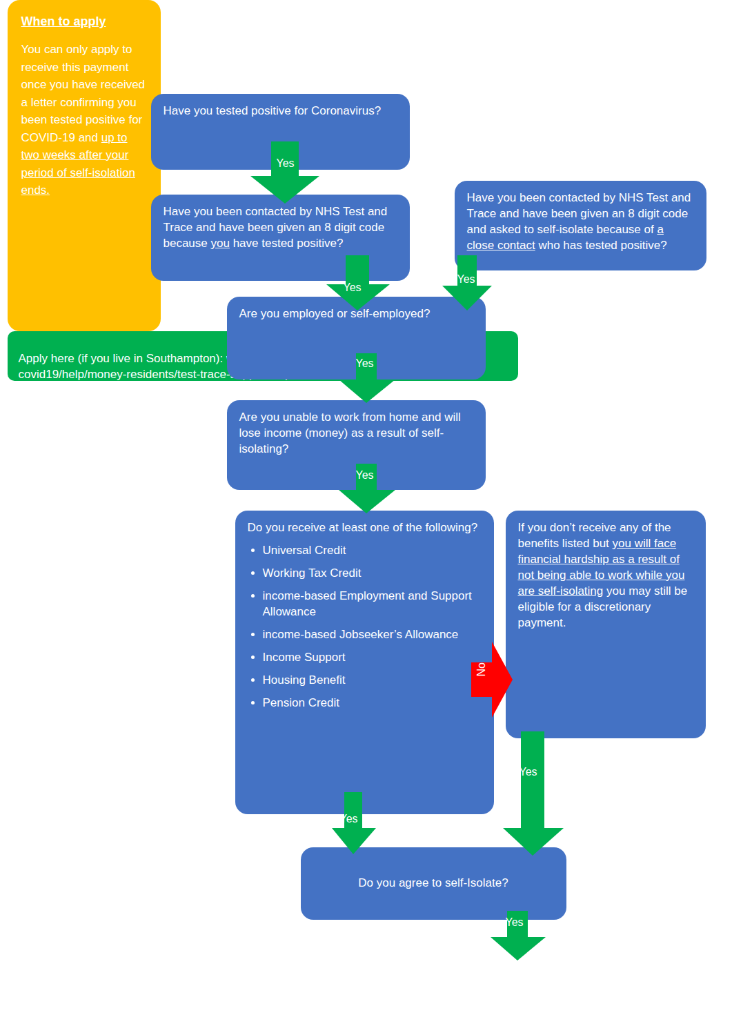Have you tested positive for Coronavirus?
Yes
Have you been contacted by NHS Test and Trace and have been given an 8 digit code because you have tested positive?
Have you been contacted by NHS Test and Trace and have been given an 8 digit code and asked to self-isolate because of a close contact who has tested positive?
Yes
Yes
Are you employed or self-employed?
Yes
Are you unable to work from home and will lose income (money) as a result of self-isolating?
Yes
Do you receive at least one of the following?
Universal Credit
Working Tax Credit
income-based Employment and Support Allowance
income-based Jobseeker’s Allowance
Income Support
Housing Benefit
Pension Credit
If you don’t receive any of the benefits listed but you will face financial hardship as a result of not being able to work while you are self-isolating you may still be eligible for a discretionary payment.
No
Yes
Yes
Do you agree to self-Isolate?
Yes
When to apply
You can only apply to receive this payment once you have received a letter confirming you been tested positive for COVID-19 and up to two weeks after your period of self-isolation ends.
Apply here (if you live in Southampton): www.southampton.gov.uk/coronavirus-covid19/help/money-residents/test-trace-support.aspx